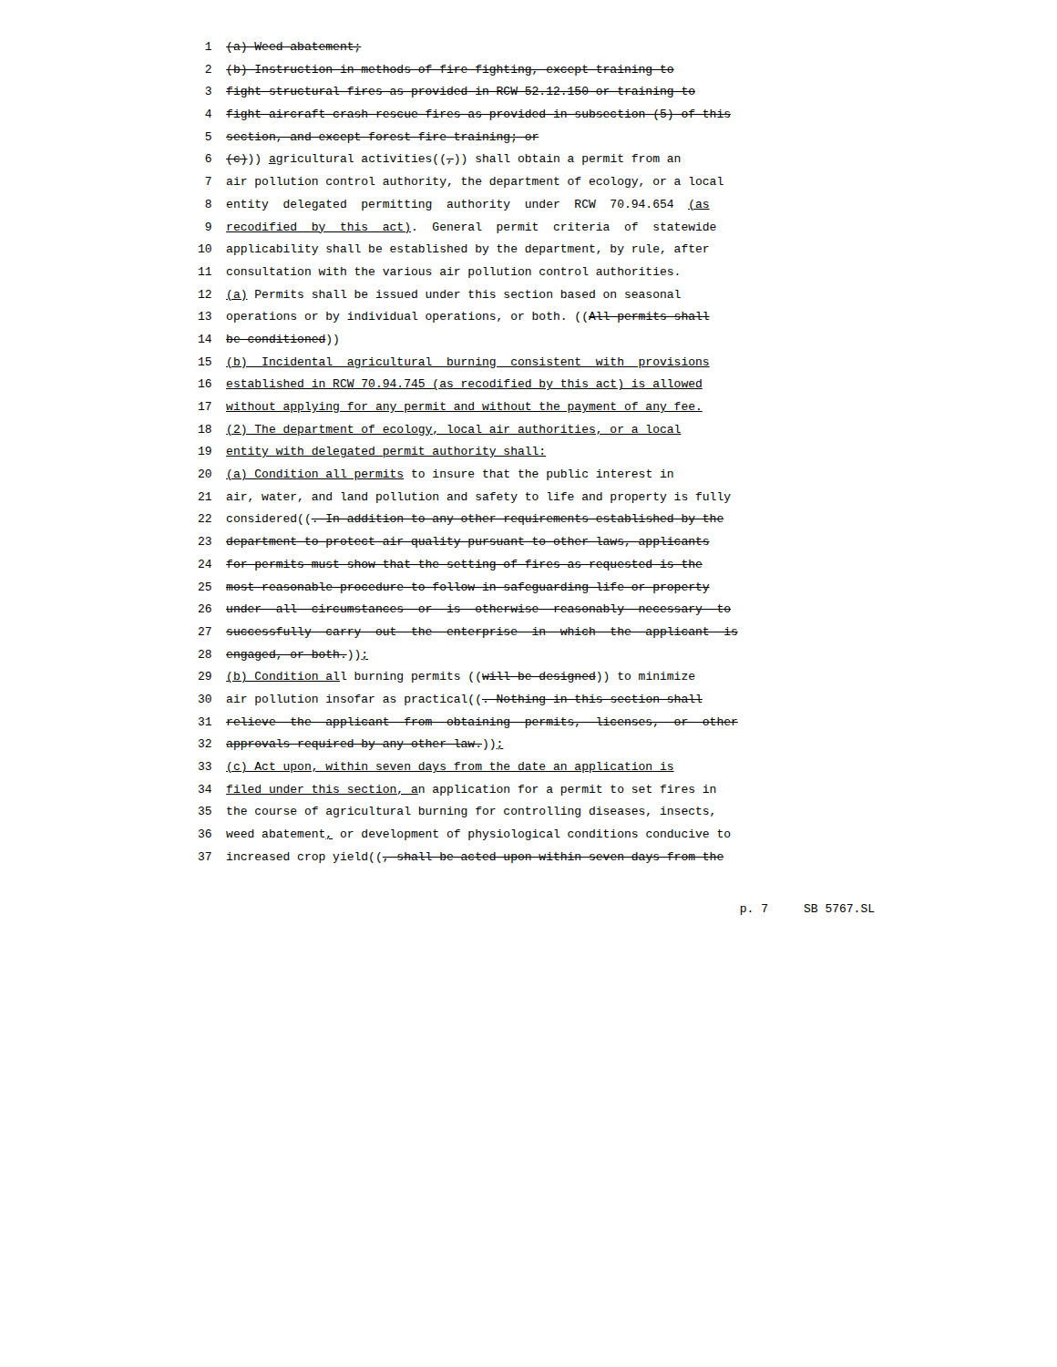1(a) Weed abatement;
2(b) Instruction in methods of fire fighting, except training to
3 fight structural fires as provided in RCW 52.12.150 or training to
4 fight aircraft crash rescue fires as provided in subsection (5) of this
5 section, and except forest fire training; or
6(c))) agricultural activities((,)) shall obtain a permit from an
7 air pollution control authority, the department of ecology, or a local
8 entity delegated permitting authority under RCW 70.94.654 (as
9 recodified by this act). General permit criteria of statewide
10 applicability shall be established by the department, by rule, after
11 consultation with the various air pollution control authorities.
12(a) Permits shall be issued under this section based on seasonal
13 operations or by individual operations, or both. ((All permits shall
14 be conditioned))
15(b) Incidental agricultural burning consistent with provisions
16 established in RCW 70.94.745 (as recodified by this act) is allowed
17 without applying for any permit and without the payment of any fee.
18(2) The department of ecology, local air authorities, or a local
19 entity with delegated permit authority shall:
20(a) Condition all permits to insure that the public interest in
21 air, water, and land pollution and safety to life and property is fully
22 considered((. In addition to any other requirements established by the
23 department to protect air quality pursuant to other laws, applicants
24 for permits must show that the setting of fires as requested is the
25 most reasonable procedure to follow in safeguarding life or property
26 under all circumstances or is otherwise reasonably necessary to
27 successfully carry out the enterprise in which the applicant is
28 engaged, or both.));
29(b) Condition all burning permits ((will be designed)) to minimize
30 air pollution insofar as practical((. Nothing in this section shall
31 relieve the applicant from obtaining permits, licenses, or other
32 approvals required by any other law.));
33(c) Act upon, within seven days from the date an application is
34 filed under this section, an application for a permit to set fires in
35 the course of agricultural burning for controlling diseases, insects,
36 weed abatement, or development of physiological conditions conducive to
37 increased crop yield((, shall be acted upon within seven days from the
p. 7 SB 5767.SL